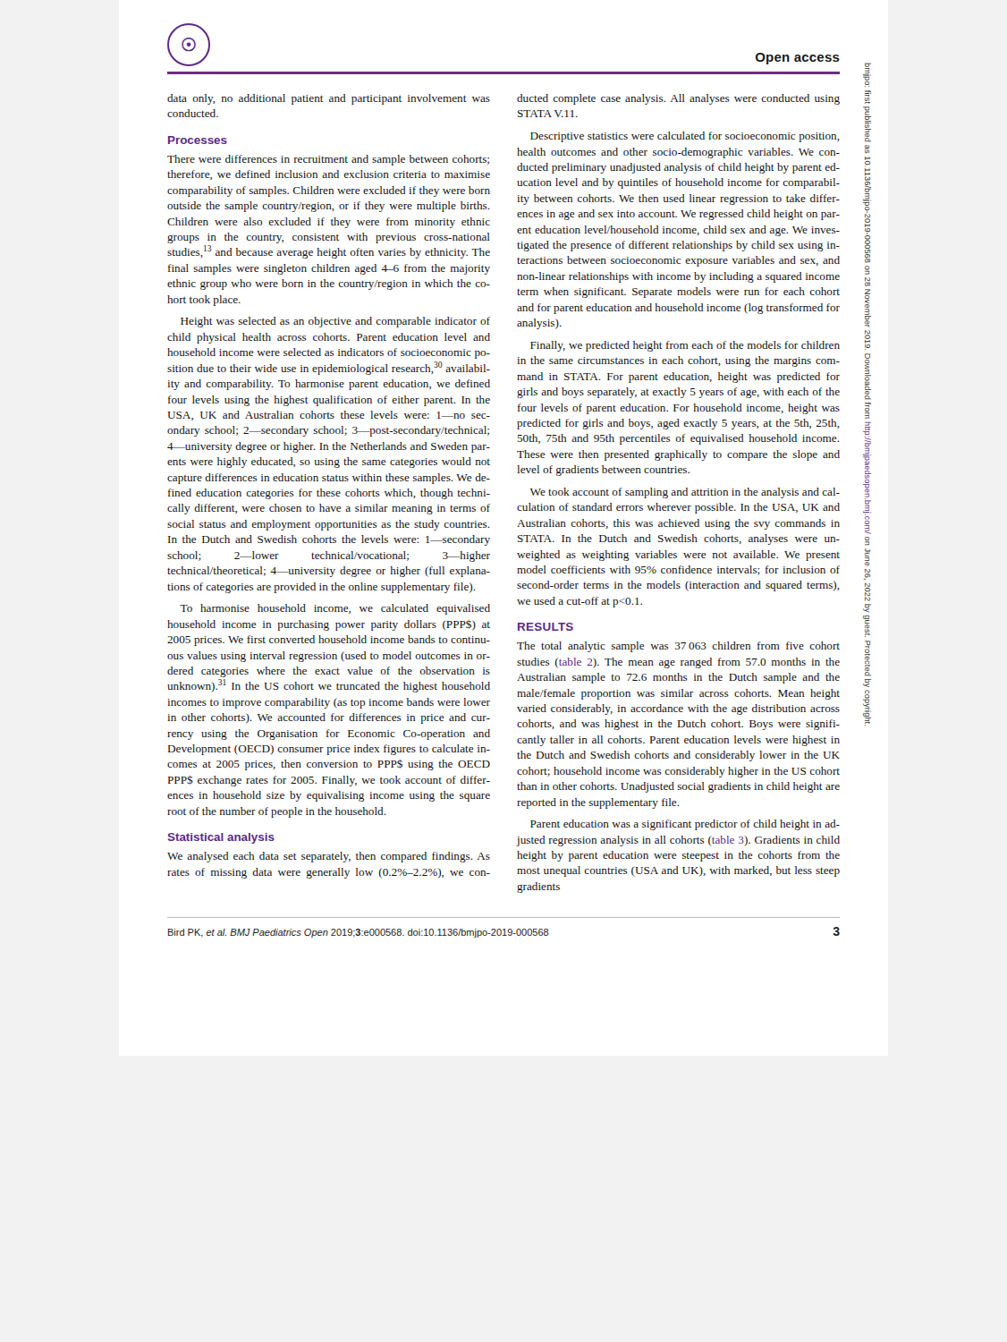bmjpo: first published as 10.1136/bmjpo-2019-000568 on 28 November 2019. Downloaded from http://bmjpaedsopen.bmj.com/ on June 26, 2022 by guest. Protected by copyright.
☉
Open access
data only, no additional patient and participant involvement was conducted.
Processes
There were differences in recruitment and sample between cohorts; therefore, we defined inclusion and exclusion criteria to maximise comparability of samples. Children were excluded if they were born outside the sample country/region, or if they were multiple births. Children were also excluded if they were from minority ethnic groups in the country, consistent with previous cross-national studies,13 and because average height often varies by ethnicity. The final samples were singleton children aged 4–6 from the majority ethnic group who were born in the country/region in which the cohort took place.
Height was selected as an objective and comparable indicator of child physical health across cohorts. Parent education level and household income were selected as indicators of socioeconomic position due to their wide use in epidemiological research,30 availability and comparability. To harmonise parent education, we defined four levels using the highest qualification of either parent. In the USA, UK and Australian cohorts these levels were: 1—no secondary school; 2—secondary school; 3—post-secondary/technical; 4—university degree or higher. In the Netherlands and Sweden parents were highly educated, so using the same categories would not capture differences in education status within these samples. We defined education categories for these cohorts which, though technically different, were chosen to have a similar meaning in terms of social status and employment opportunities as the study countries. In the Dutch and Swedish cohorts the levels were: 1—secondary school; 2—lower technical/vocational; 3—higher technical/theoretical; 4—university degree or higher (full explanations of categories are provided in the online supplementary file).
To harmonise household income, we calculated equivalised household income in purchasing power parity dollars (PPP$) at 2005 prices. We first converted household income bands to continuous values using interval regression (used to model outcomes in ordered categories where the exact value of the observation is unknown).31 In the US cohort we truncated the highest household incomes to improve comparability (as top income bands were lower in other cohorts). We accounted for differences in price and currency using the Organisation for Economic Co-operation and Development (OECD) consumer price index figures to calculate incomes at 2005 prices, then conversion to PPP$ using the OECD PPP$ exchange rates for 2005. Finally, we took account of differences in household size by equivalising income using the square root of the number of people in the household.
Statistical analysis
We analysed each data set separately, then compared findings. As rates of missing data were generally low (0.2%–2.2%), we conducted complete case analysis. All analyses were conducted using STATA V.11.
Descriptive statistics were calculated for socioeconomic position, health outcomes and other socio-demographic variables. We conducted preliminary unadjusted analysis of child height by parent education level and by quintiles of household income for comparability between cohorts. We then used linear regression to take differences in age and sex into account. We regressed child height on parent education level/household income, child sex and age. We investigated the presence of different relationships by child sex using interactions between socioeconomic exposure variables and sex, and non-linear relationships with income by including a squared income term when significant. Separate models were run for each cohort and for parent education and household income (log transformed for analysis).
Finally, we predicted height from each of the models for children in the same circumstances in each cohort, using the margins command in STATA. For parent education, height was predicted for girls and boys separately, at exactly 5 years of age, with each of the four levels of parent education. For household income, height was predicted for girls and boys, aged exactly 5 years, at the 5th, 25th, 50th, 75th and 95th percentiles of equivalised household income. These were then presented graphically to compare the slope and level of gradients between countries.
We took account of sampling and attrition in the analysis and calculation of standard errors wherever possible. In the USA, UK and Australian cohorts, this was achieved using the svy commands in STATA. In the Dutch and Swedish cohorts, analyses were unweighted as weighting variables were not available. We present model coefficients with 95% confidence intervals; for inclusion of second-order terms in the models (interaction and squared terms), we used a cut-off at p<0.1.
Results
The total analytic sample was 37 063 children from five cohort studies (table 2). The mean age ranged from 57.0 months in the Australian sample to 72.6 months in the Dutch sample and the male/female proportion was similar across cohorts. Mean height varied considerably, in accordance with the age distribution across cohorts, and was highest in the Dutch cohort. Boys were significantly taller in all cohorts. Parent education levels were highest in the Dutch and Swedish cohorts and considerably lower in the UK cohort; household income was considerably higher in the US cohort than in other cohorts. Unadjusted social gradients in child height are reported in the supplementary file.
Parent education was a significant predictor of child height in adjusted regression analysis in all cohorts (table 3). Gradients in child height by parent education were steepest in the cohorts from the most unequal countries (USA and UK), with marked, but less steep gradients
Bird PK, et al. BMJ Paediatrics Open 2019;3:e000568. doi:10.1136/bmjpo-2019-000568
3